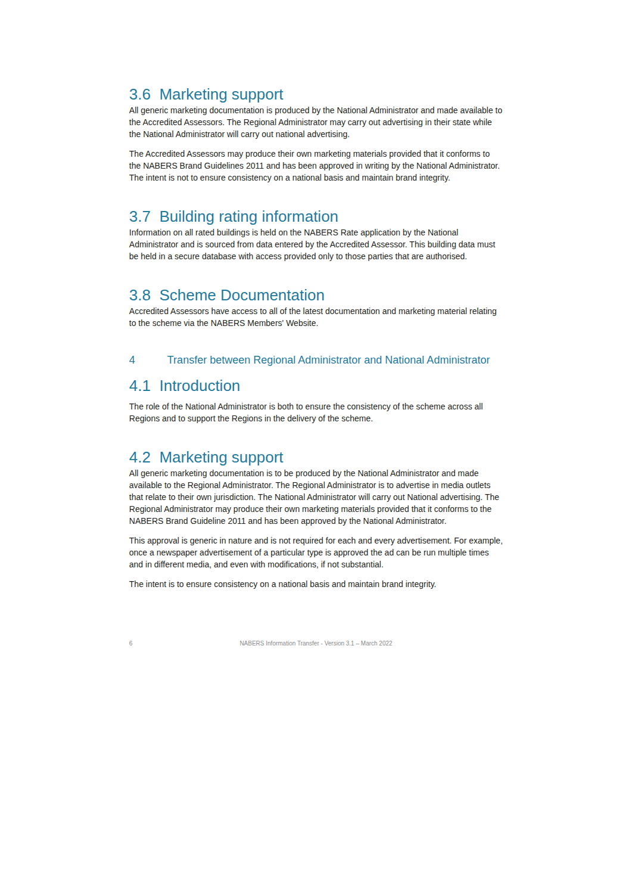3.6 Marketing support
All generic marketing documentation is produced by the National Administrator and made available to the Accredited Assessors. The Regional Administrator may carry out advertising in their state while the National Administrator will carry out national advertising.
The Accredited Assessors may produce their own marketing materials provided that it conforms to the NABERS Brand Guidelines 2011 and has been approved in writing by the National Administrator. The intent is not to ensure consistency on a national basis and maintain brand integrity.
3.7 Building rating information
Information on all rated buildings is held on the NABERS Rate application by the National Administrator and is sourced from data entered by the Accredited Assessor. This building data must be held in a secure database with access provided only to those parties that are authorised.
3.8 Scheme Documentation
Accredited Assessors have access to all of the latest documentation and marketing material relating to the scheme via the NABERS Members' Website.
4 Transfer between Regional Administrator and National Administrator
4.1 Introduction
The role of the National Administrator is both to ensure the consistency of the scheme across all Regions and to support the Regions in the delivery of the scheme.
4.2 Marketing support
All generic marketing documentation is to be produced by the National Administrator and made available to the Regional Administrator. The Regional Administrator is to advertise in media outlets that relate to their own jurisdiction. The National Administrator will carry out National advertising. The Regional Administrator may produce their own marketing materials provided that it conforms to the NABERS Brand Guideline 2011 and has been approved by the National Administrator.
This approval is generic in nature and is not required for each and every advertisement. For example, once a newspaper advertisement of a particular type is approved the ad can be run multiple times and in different media, and even with modifications, if not substantial.
The intent is to ensure consistency on a national basis and maintain brand integrity.
6
NABERS Information Transfer - Version 3.1 – March 2022